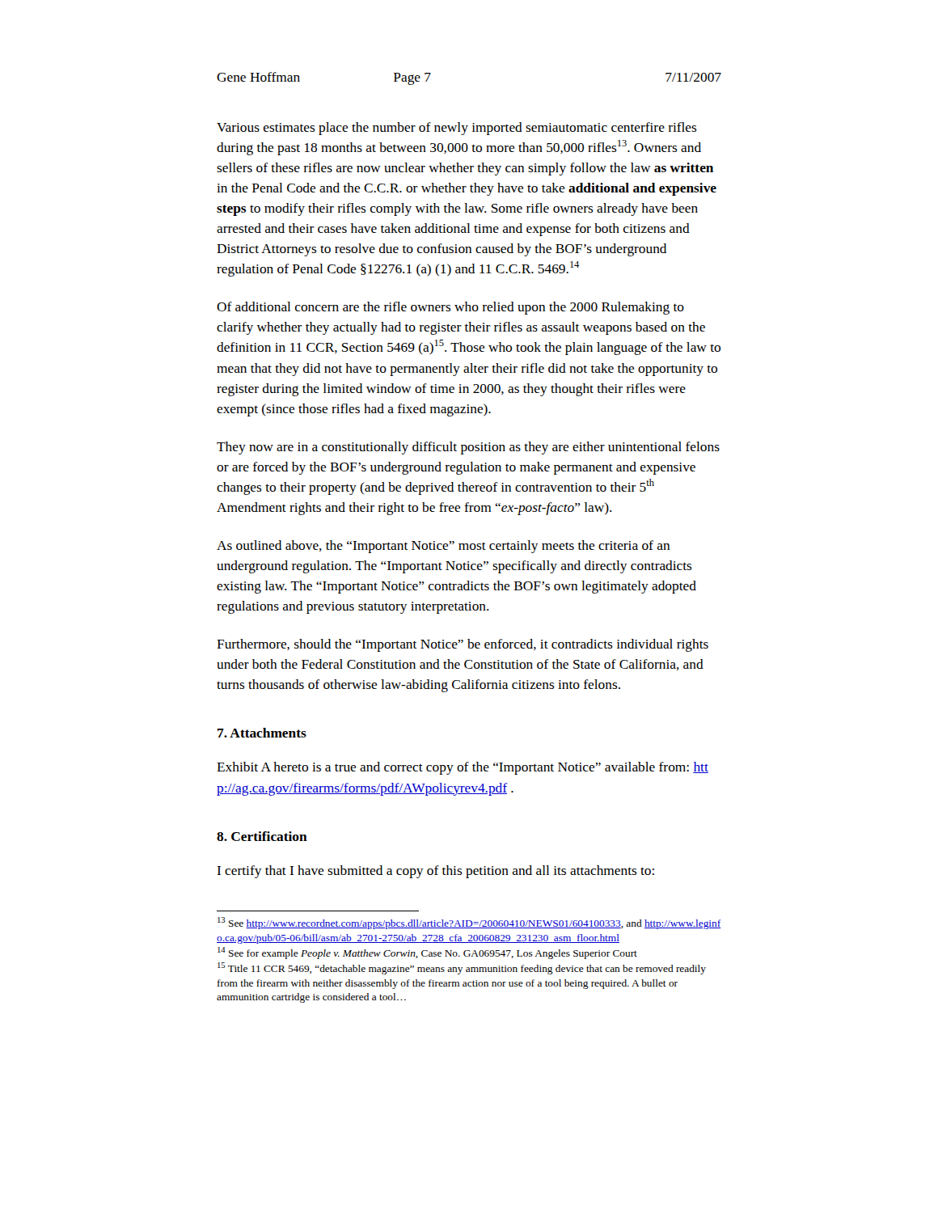Gene Hoffman Page 7 7/11/2007
Various estimates place the number of newly imported semiautomatic centerfire rifles during the past 18 months at between 30,000 to more than 50,000 rifles13. Owners and sellers of these rifles are now unclear whether they can simply follow the law as written in the Penal Code and the C.C.R. or whether they have to take additional and expensive steps to modify their rifles comply with the law. Some rifle owners already have been arrested and their cases have taken additional time and expense for both citizens and District Attorneys to resolve due to confusion caused by the BOF’s underground regulation of Penal Code §12276.1 (a) (1) and 11 C.C.R. 5469.14
Of additional concern are the rifle owners who relied upon the 2000 Rulemaking to clarify whether they actually had to register their rifles as assault weapons based on the definition in 11 CCR, Section 5469 (a)15. Those who took the plain language of the law to mean that they did not have to permanently alter their rifle did not take the opportunity to register during the limited window of time in 2000, as they thought their rifles were exempt (since those rifles had a fixed magazine).
They now are in a constitutionally difficult position as they are either unintentional felons or are forced by the BOF’s underground regulation to make permanent and expensive changes to their property (and be deprived thereof in contravention to their 5th Amendment rights and their right to be free from “ex-post-facto” law).
As outlined above, the “Important Notice” most certainly meets the criteria of an underground regulation. The “Important Notice” specifically and directly contradicts existing law. The “Important Notice” contradicts the BOF’s own legitimately adopted regulations and previous statutory interpretation.
Furthermore, should the “Important Notice” be enforced, it contradicts individual rights under both the Federal Constitution and the Constitution of the State of California, and turns thousands of otherwise law-abiding California citizens into felons.
7. Attachments
Exhibit A hereto is a true and correct copy of the “Important Notice” available from: http://ag.ca.gov/firearms/forms/pdf/AWpolicyrev4.pdf .
8. Certification
I certify that I have submitted a copy of this petition and all its attachments to:
13 See http://www.recordnet.com/apps/pbcs.dll/article?AID=/20060410/NEWS01/604100333, and http://www.leginfo.ca.gov/pub/05-06/bill/asm/ab_2701-2750/ab_2728_cfa_20060829_231230_asm_floor.html
14 See for example People v. Matthew Corwin, Case No. GA069547, Los Angeles Superior Court
15 Title 11 CCR 5469, “detachable magazine” means any ammunition feeding device that can be removed readily from the firearm with neither disassembly of the firearm action nor use of a tool being required. A bullet or ammunition cartridge is considered a tool…